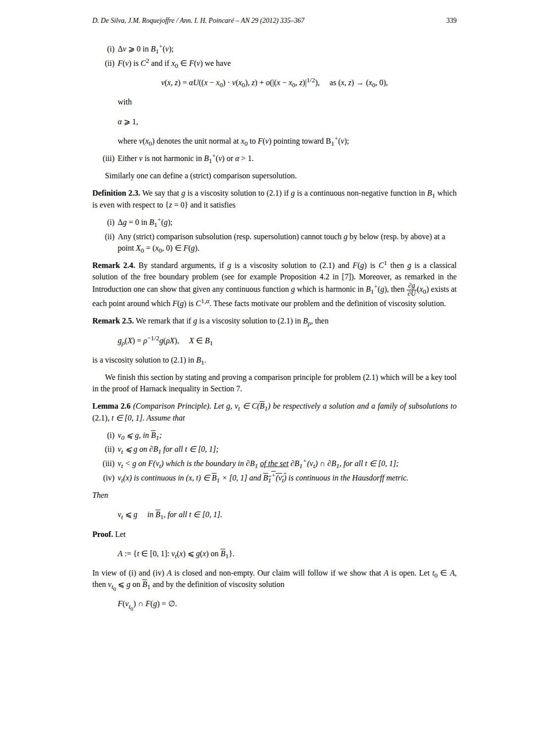D. De Silva, J.M. Roquejoffre / Ann. I. H. Poincaré – AN 29 (2012) 335–367 339
(i) Δv ⩾ 0 in B1+(v);
(ii) F(v) is C2 and if x0 ∈ F(v) we have
v(x, z) = αU((x − x0) · ν(x0), z) + o(|(x − x0, z)|1/2), as (x, z) → (x0, 0),
with
α ⩾ 1,
where ν(x0) denotes the unit normal at x0 to F(v) pointing toward B1+(v);
(iii) Either v is not harmonic in B1+(v) or α > 1.
Similarly one can define a (strict) comparison supersolution.
Definition 2.3. We say that g is a viscosity solution to (2.1) if g is a continuous non-negative function in B1 which is even with respect to {z = 0} and it satisfies
(i) Δg = 0 in B1+(g);
(ii) Any (strict) comparison subsolution (resp. supersolution) cannot touch g by below (resp. by above) at a point X0 = (x0, 0) ∈ F(g).
Remark 2.4. By standard arguments, if g is a viscosity solution to (2.1) and F(g) is C1 then g is a classical solution of the free boundary problem (see for example Proposition 4.2 in [7]). Moreover, as remarked in the Introduction one can show that given any continuous function g which is harmonic in B1+(g), then ∂g∂U(x0) exists at each point around which F(g) is C1,α. These facts motivate our problem and the definition of viscosity solution.
Remark 2.5. We remark that if g is a viscosity solution to (2.1) in Bρ, then
gρ(X) = ρ−1/2g(ρX), X ∈ B1
is a viscosity solution to (2.1) in B1.
We finish this section by stating and proving a comparison principle for problem (2.1) which will be a key tool in the proof of Harnack inequality in Section 7.
Lemma 2.6 (Comparison Principle). Let g, vt ∈ C(B1) be respectively a solution and a family of subsolutions to (2.1), t ∈ [0, 1]. Assume that
(i) v0 ⩽ g, in B1;
(ii) vt ⩽ g on ∂B1 for all t ∈ [0, 1];
(iii) vt < g on F(vt) which is the boundary in ∂B1 of the set ∂B1+(vt) ∩ ∂B1, for all t ∈ [0, 1];
(iv) vt(x) is continuous in (x, t) ∈ B1 × [0, 1] and B1+(vt) is continuous in the Hausdorff metric.
Then
vt ⩽ g in B1, for all t ∈ [0, 1].
Proof. Let
A := {t ∈ [0, 1]: vt(x) ⩽ g(x) on B1}.
In view of (i) and (iv) A is closed and non-empty. Our claim will follow if we show that A is open. Let t0 ∈ A, then vt0 ⩽ g on B1 and by the definition of viscosity solution
F(vt0) ∩ F(g) = ∅.